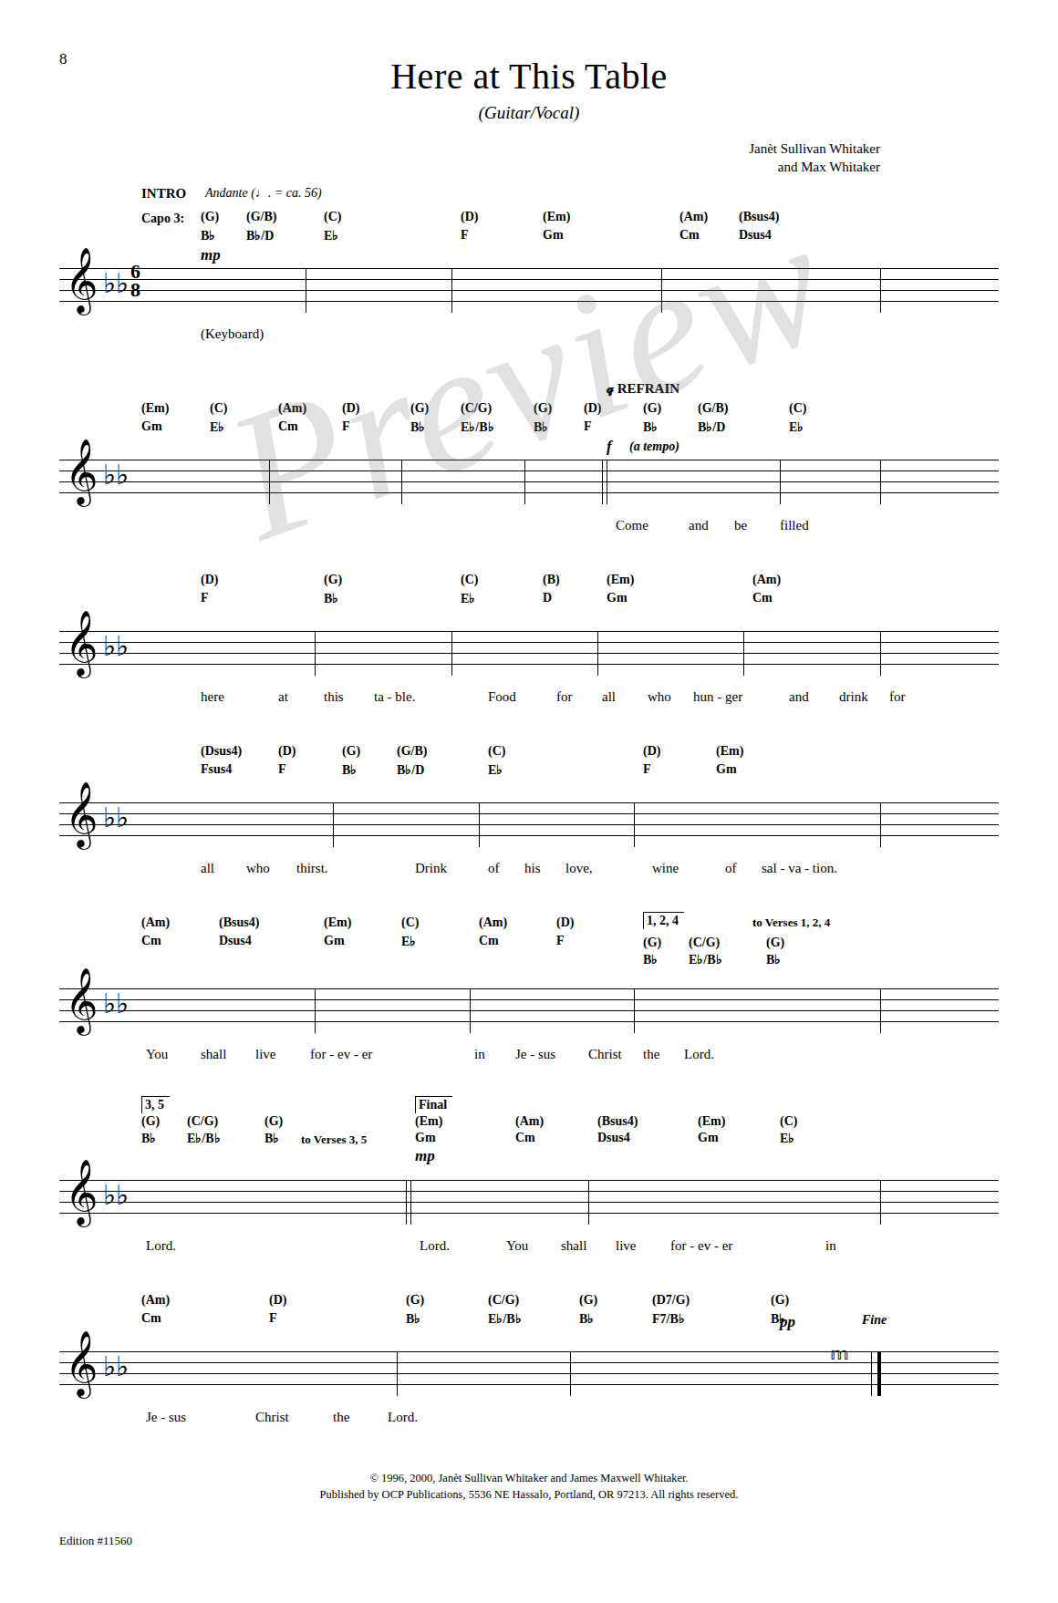8
Here at This Table
(Guitar/Vocal)
Janèt Sullivan Whitaker
and Max Whitaker
Preview
INTRO Andante (♩. = ca. 56)
Capo 3: (G) (G/B) (C) (D) (Em) (Am) (Bsus4) B♭ B♭/D E♭ F Gm Cm Dsus4 mp
𝄞
♭♭
6
8
(Keyboard)
𝓺 REFRAIN
(Em) (C) (Am) (D) (G) (C/G) (G) (D) (G) (G/B) (C) Gm E♭ Cm F B♭ E♭/B♭ B♭ F B♭ B♭/D E♭ f (a tempo)
𝄞
♭♭
Come and be filled
(D) (G) (C) (B) (Em) (Am) F B♭ E♭ D Gm Cm
𝄞
♭♭
here at this ta - ble. Food for all who hun - ger and drink for
(Dsus4) (D) (G) (G/B) (C) (D) (Em) Fsus4 F B♭ B♭/D E♭ F Gm
𝄞
♭♭
all who thirst. Drink of his love, wine of sal - va - tion.
(Am) (Bsus4) (Em) (C) (Am) (D) Cm Dsus4 Gm E♭ Cm F 1, 2, 4 to Verses 1, 2, 4 (G) (C/G) (G) B♭ E♭/B♭ B♭
𝄞
♭♭
You shall live for - ev - er in Je - sus Christ the Lord.
3, 5 (G) (C/G) (G) B♭ E♭/B♭ B♭ to Verses 3, 5 Final (Em) (Am) (Bsus4) (Em) (C) Gm Cm Dsus4 Gm E♭ mp
𝄞
♭♭
Lord. Lord. You shall live for - ev - er in
(Am) (D) (G) (C/G) (G) (D7/G) (G) Cm F B♭ E♭/B♭ B♭ F7/B♭ B♭ pp Fine
𝄞
♭♭
𝕞
Je - sus Christ the Lord.
© 1996, 2000, Janèt Sullivan Whitaker and James Maxwell Whitaker.
Published by OCP Publications, 5536 NE Hassalo, Portland, OR 97213. All rights reserved.
Edition #11560